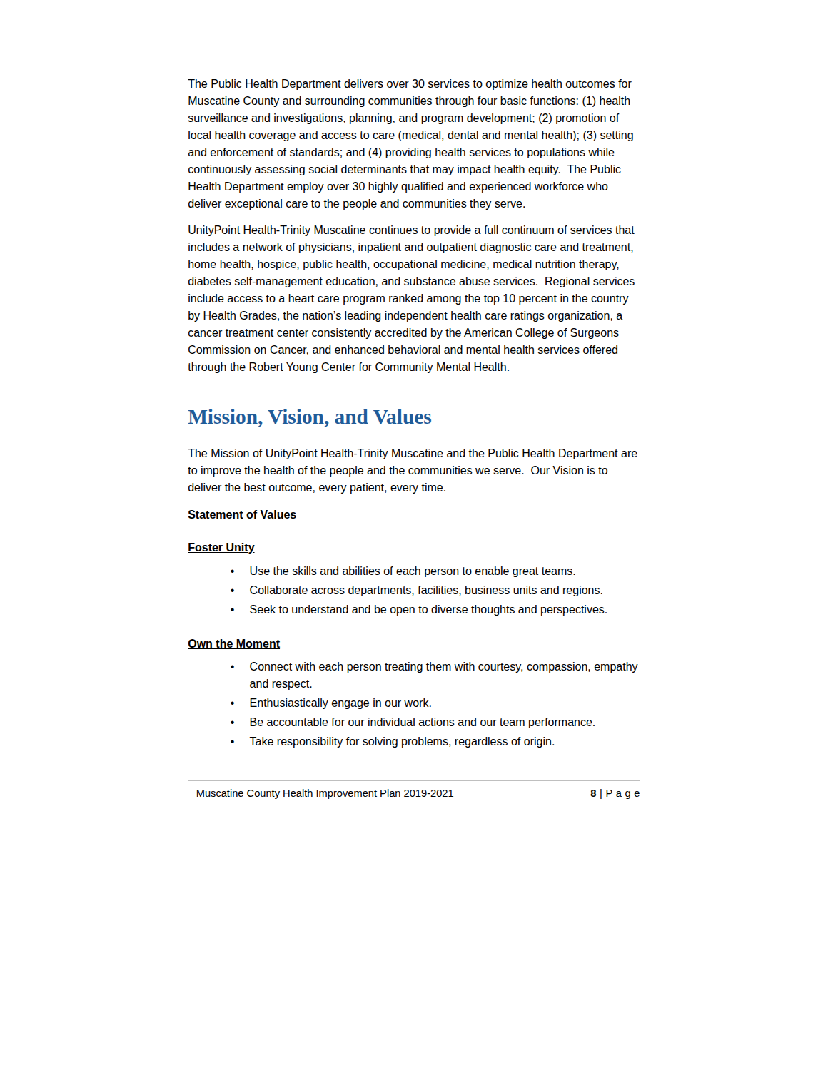The Public Health Department delivers over 30 services to optimize health outcomes for Muscatine County and surrounding communities through four basic functions: (1) health surveillance and investigations, planning, and program development; (2) promotion of local health coverage and access to care (medical, dental and mental health); (3) setting and enforcement of standards; and (4) providing health services to populations while continuously assessing social determinants that may impact health equity. The Public Health Department employ over 30 highly qualified and experienced workforce who deliver exceptional care to the people and communities they serve.
UnityPoint Health-Trinity Muscatine continues to provide a full continuum of services that includes a network of physicians, inpatient and outpatient diagnostic care and treatment, home health, hospice, public health, occupational medicine, medical nutrition therapy, diabetes self-management education, and substance abuse services. Regional services include access to a heart care program ranked among the top 10 percent in the country by Health Grades, the nation’s leading independent health care ratings organization, a cancer treatment center consistently accredited by the American College of Surgeons Commission on Cancer, and enhanced behavioral and mental health services offered through the Robert Young Center for Community Mental Health.
Mission, Vision, and Values
The Mission of UnityPoint Health-Trinity Muscatine and the Public Health Department are to improve the health of the people and the communities we serve. Our Vision is to deliver the best outcome, every patient, every time.
Statement of Values
Foster Unity
Use the skills and abilities of each person to enable great teams.
Collaborate across departments, facilities, business units and regions.
Seek to understand and be open to diverse thoughts and perspectives.
Own the Moment
Connect with each person treating them with courtesy, compassion, empathy and respect.
Enthusiastically engage in our work.
Be accountable for our individual actions and our team performance.
Take responsibility for solving problems, regardless of origin.
Muscatine County Health Improvement Plan 2019-2021 8 | P a g e